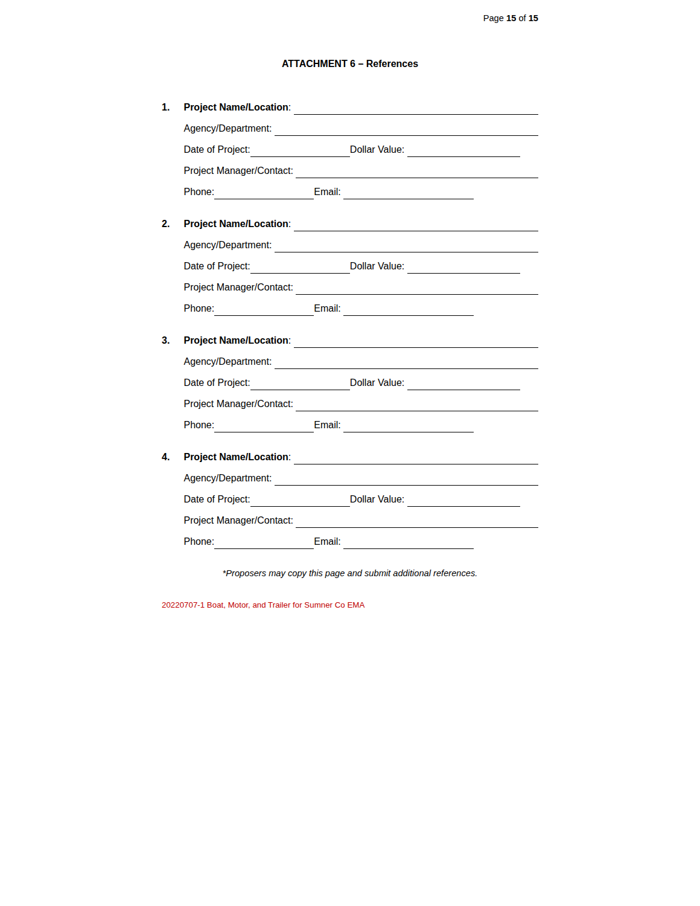Page 15 of 15
ATTACHMENT 6 – References
Project Name/Location:
Agency/Department:
Date of Project: Dollar Value:
Project Manager/Contact:
Phone: Email:
Project Name/Location:
Agency/Department:
Date of Project: Dollar Value:
Project Manager/Contact:
Phone: Email:
Project Name/Location:
Agency/Department:
Date of Project: Dollar Value:
Project Manager/Contact:
Phone: Email:
Project Name/Location:
Agency/Department:
Date of Project: Dollar Value:
Project Manager/Contact:
Phone: Email:
*Proposers may copy this page and submit additional references.
20220707-1 Boat, Motor, and Trailer for Sumner Co EMA